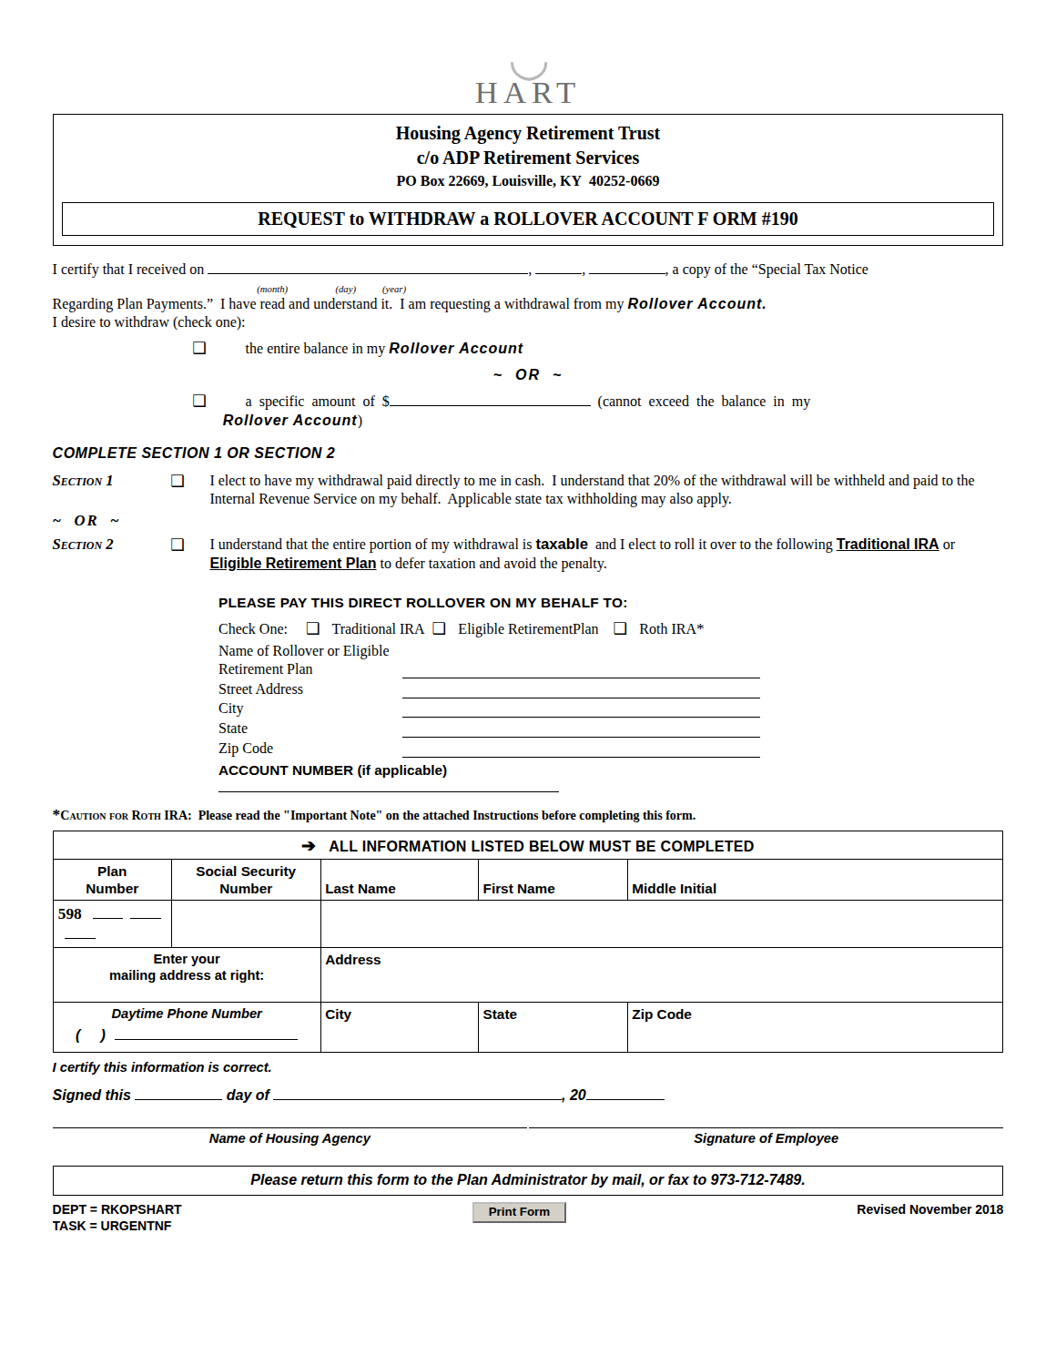◡
HART
Housing Agency Retirement Trust
c/o ADP Retirement Services
PO Box 22669, Louisville, KY 40252-0669
REQUEST to WITHDRAW a ROLLOVER ACCOUNT F ORM #190
I certify that I received on , , , a copy of the “Special Tax Notice
(month)(day)(year)
Regarding Plan Payments.” I have read and understand it. I am requesting a withdrawal from my Rollover Account.
I desire to withdraw (check one):
❑ the entire balance in my Rollover Account
~ OR ~
❑ a specific amount of $ (cannot exceed the balance in my
Rollover Account)
COMPLETE SECTION 1 OR SECTION 2
| Section 1 | ❑ | I elect to have my withdrawal paid directly to me in cash. I understand that 20% of the withdrawal will be withheld and paid to the Internal Revenue Service on my behalf. Applicable state tax withholding may also apply. |
| ~ OR ~ | | |
| Section 2 | ❑ | I understand that the entire portion of my withdrawal is taxable and I elect to roll it over to the following Traditional IRA or Eligible Retirement Plan to defer taxation and avoid the penalty. |
PLEASE PAY THIS DIRECT ROLLOVER ON MY BEHALF TO:
Check One: ❑ Traditional IRA ❑ Eligible RetirementPlan ❑ Roth IRA*
| Name of Rollover or Eligible Retirement Plan | |
| Street Address | |
| City | |
| State | |
| Zip Code | |
| ACCOUNT NUMBER (if applicable) |
*Caution for Roth IRA: Please read the "Important Note" on the attached Instructions before completing this form.
| ➔ ALL INFORMATION LISTED BELOW MUST BE COMPLETED |
| Plan Number | Social Security Number | Last Name | First Name | Middle Initial |
| 598 | | |
| Enter your mailing address at right: | Address |
| Daytime Phone Number ( ) | City | State | Zip Code |
I certify this information is correct.
Signed this day of , 20
| Name of Housing Agency | | Signature of Employee |
Please return this form to the Plan Administrator by mail, or fax to 973-712-7489.
DEPT = RKOPSHART
TASK = URGENTNF
Revised November 2018
Print Form